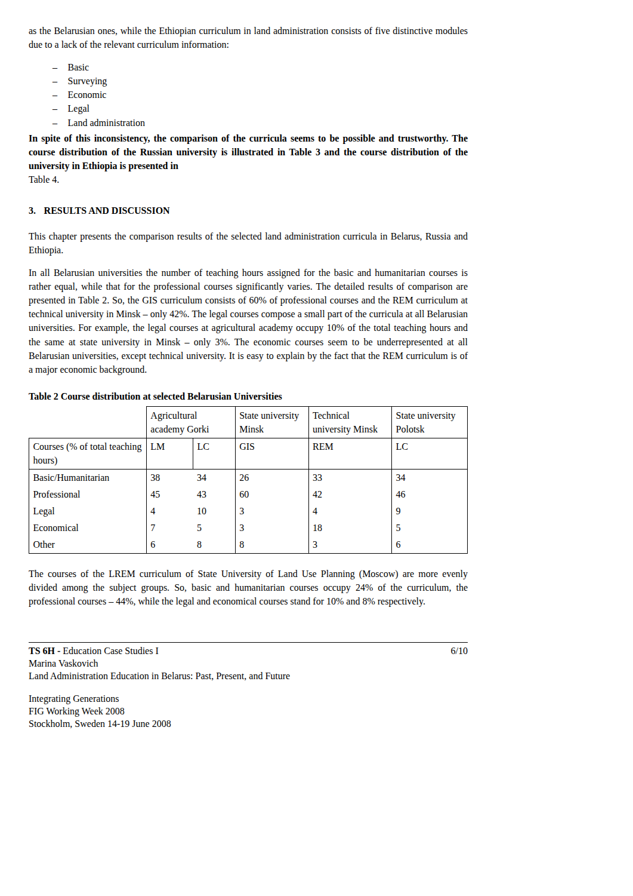as the Belarusian ones, while the Ethiopian curriculum in land administration consists of five distinctive modules due to a lack of the relevant curriculum information:
Basic
Surveying
Economic
Legal
Land administration
In spite of this inconsistency, the comparison of the curricula seems to be possible and trustworthy. The course distribution of the Russian university is illustrated in Table 3 and the course distribution of the university in Ethiopia is presented in
Table 4.
3. RESULTS AND DISCUSSION
This chapter presents the comparison results of the selected land administration curricula in Belarus, Russia and Ethiopia.
In all Belarusian universities the number of teaching hours assigned for the basic and humanitarian courses is rather equal, while that for the professional courses significantly varies. The detailed results of comparison are presented in Table 2. So, the GIS curriculum consists of 60% of professional courses and the REM curriculum at technical university in Minsk – only 42%. The legal courses compose a small part of the curricula at all Belarusian universities. For example, the legal courses at agricultural academy occupy 10% of the total teaching hours and the same at state university in Minsk – only 3%. The economic courses seem to be underrepresented at all Belarusian universities, except technical university. It is easy to explain by the fact that the REM curriculum is of a major economic background.
Table 2 Course distribution at selected Belarusian Universities
| | Agricultural academy Gorki | State university Minsk | Technical university Minsk | State university Polotsk |
| Courses (% of total teaching hours) | LM | LC | GIS | REM | LC |
| Basic/Humanitarian | 38 | 34 | 26 | 33 | 34 |
| Professional | 45 | 43 | 60 | 42 | 46 |
| Legal | 4 | 10 | 3 | 4 | 9 |
| Economical | 7 | 5 | 3 | 18 | 5 |
| Other | 6 | 8 | 8 | 3 | 6 |
The courses of the LREM curriculum of State University of Land Use Planning (Moscow) are more evenly divided among the subject groups. So, basic and humanitarian courses occupy 24% of the curriculum, the professional courses – 44%, while the legal and economical courses stand for 10% and 8% respectively.
6/10
TS 6H - Education Case Studies I
Marina Vaskovich
Land Administration Education in Belarus: Past, Present, and Future
Integrating Generations
FIG Working Week 2008
Stockholm, Sweden 14-19 June 2008